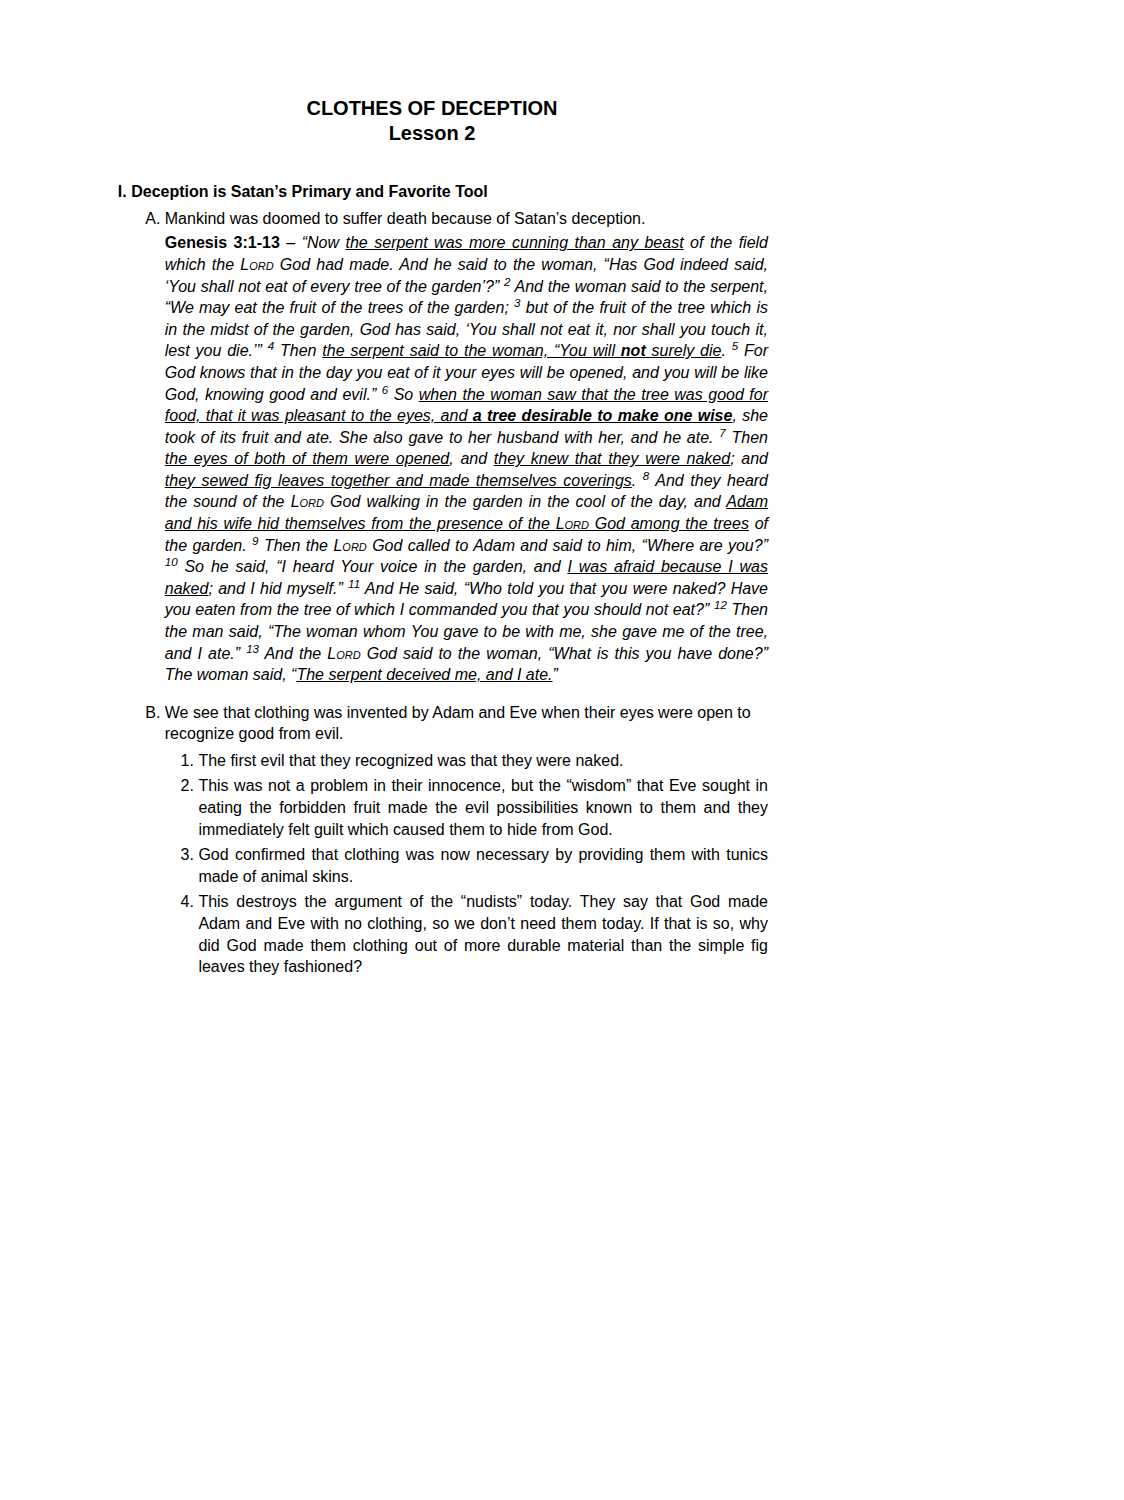CLOTHES OF DECEPTIONLesson 2
Deception is Satan’s Primary and Favorite Tool
Mankind was doomed to suffer death because of Satan’s deception.
Genesis 3:1-13 – “Now the serpent was more cunning than any beast of the field which the Lord God had made. And he said to the woman, “Has God indeed said, ‘You shall not eat of every tree of the garden’?” 2 And the woman said to the serpent, “We may eat the fruit of the trees of the garden; 3 but of the fruit of the tree which is in the midst of the garden, God has said, ‘You shall not eat it, nor shall you touch it, lest you die.’” 4 Then the serpent said to the woman, “You will not surely die. 5 For God knows that in the day you eat of it your eyes will be opened, and you will be like God, knowing good and evil.” 6 So when the woman saw that the tree was good for food, that it was pleasant to the eyes, and a tree desirable to make one wise, she took of its fruit and ate. She also gave to her husband with her, and he ate. 7 Then the eyes of both of them were opened, and they knew that they were naked; and they sewed fig leaves together and made themselves coverings. 8 And they heard the sound of the Lord God walking in the garden in the cool of the day, and Adam and his wife hid themselves from the presence of the Lord God among the trees of the garden. 9 Then the Lord God called to Adam and said to him, “Where are you?” 10 So he said, “I heard Your voice in the garden, and I was afraid because I was naked; and I hid myself.” 11 And He said, “Who told you that you were naked? Have you eaten from the tree of which I commanded you that you should not eat?” 12 Then the man said, “The woman whom You gave to be with me, she gave me of the tree, and I ate.” 13 And the Lord God said to the woman, “What is this you have done?” The woman said, “The serpent deceived me, and I ate.”
We see that clothing was invented by Adam and Eve when their eyes were open to recognize good from evil.
The first evil that they recognized was that they were naked.
This was not a problem in their innocence, but the “wisdom” that Eve sought in eating the forbidden fruit made the evil possibilities known to them and they immediately felt guilt which caused them to hide from God.
God confirmed that clothing was now necessary by providing them with tunics made of animal skins.
This destroys the argument of the “nudists” today. They say that God made Adam and Eve with no clothing, so we don’t need them today. If that is so, why did God made them clothing out of more durable material than the simple fig leaves they fashioned?